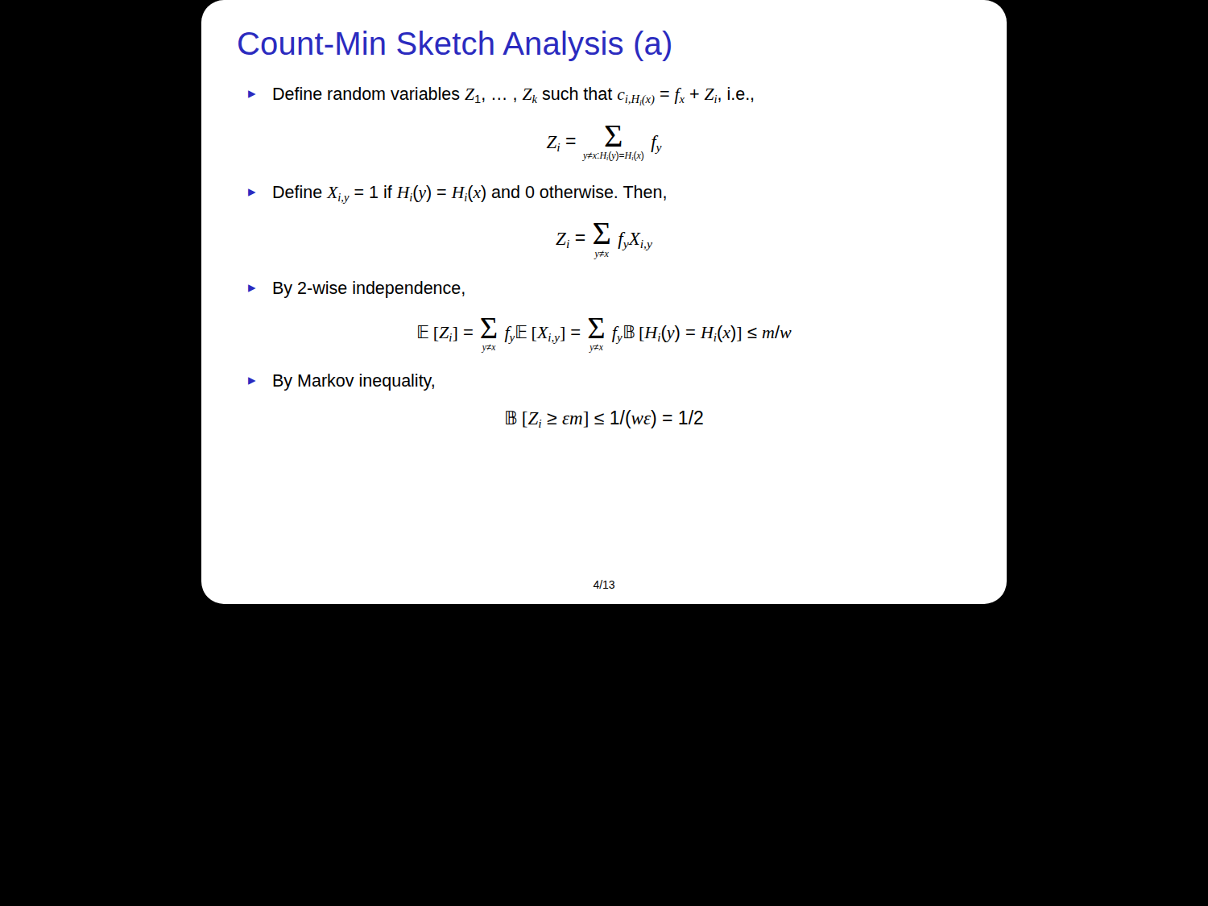Count-Min Sketch Analysis (a)
Define random variables Z1, … , Zk such that ci,Hi(x) = fx + Zi, i.e.,
Zi = Σ y≠x:Hi(y)=Hi(x) fy
Define Xi,y = 1 if Hi(y) = Hi(x) and 0 otherwise. Then,
Zi = Σ y≠x fyXi,y
By 2-wise independence,
𝔼 [Zi] = Σ y≠x fy 𝔼 [Xi,y] = Σ y≠x fy 𝔹 [Hi(y) = Hi(x)] ≤ m/w
By Markov inequality,
𝔹 [Zi ≥ εm] ≤ 1/(wε) = 1/2
4/13